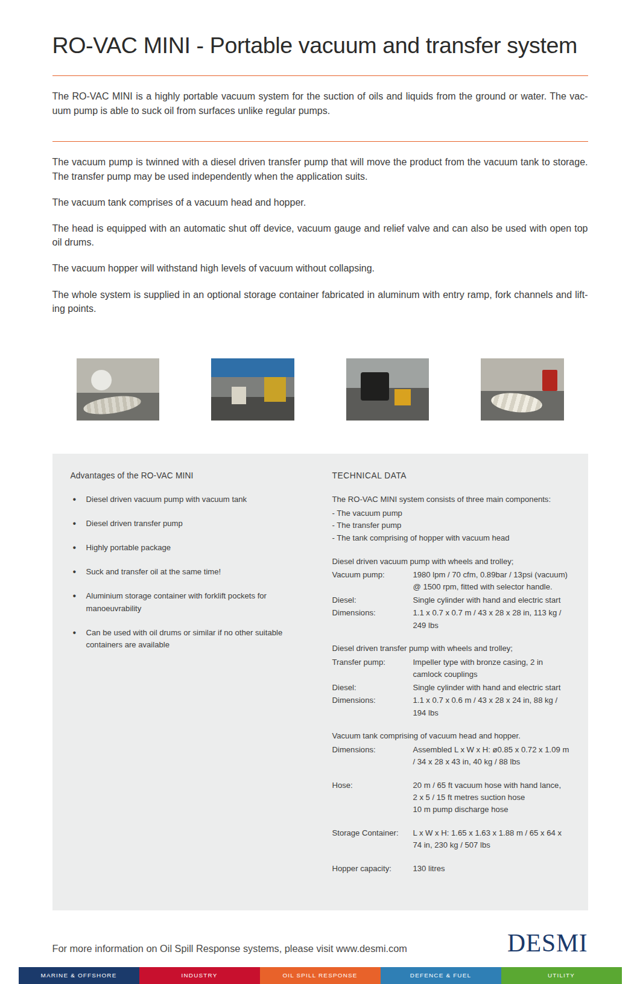RO-VAC MINI - Portable vacuum and transfer system
The RO-VAC MINI is a highly portable vacuum system for the suction of oils and liquids from the ground or water. The vacuum pump is able to suck oil from surfaces unlike regular pumps.
The vacuum pump is twinned with a diesel driven transfer pump that will move the product from the vacuum tank to storage. The transfer pump may be used independently when the application suits.
The vacuum tank comprises of a vacuum head and hopper.
The head is equipped with an automatic shut off device, vacuum gauge and relief valve and can also be used with open top oil drums.
The vacuum hopper will withstand high levels of vacuum without collapsing.
The whole system is supplied in an optional storage container fabricated in aluminum with entry ramp, fork channels and lifting points.
Advantages of the RO-VAC MINI
Diesel driven vacuum pump with vacuum tank
Diesel driven transfer pump
Highly portable package
Suck and transfer oil at the same time!
Aluminium storage container with forklift pockets for manoeuvrability
Can be used with oil drums or similar if no other suitable containers are available
TECHNICAL DATA
The RO-VAC MINI system consists of three main components:
- The vacuum pump
- The transfer pump
- The tank comprising of hopper with vacuum head
Diesel driven vacuum pump with wheels and trolley;
| Vacuum pump: | 1980 lpm / 70 cfm, 0.89bar / 13psi (vacuum) @ 1500 rpm, fitted with selector handle. |
| Diesel: | Single cylinder with hand and electric start |
| Dimensions: | 1.1 x 0.7 x 0.7 m / 43 x 28 x 28 in, 113 kg / 249 lbs |
Diesel driven transfer pump with wheels and trolley;
| Transfer pump: | Impeller type with bronze casing, 2 in camlock couplings |
| Diesel: | Single cylinder with hand and electric start |
| Dimensions: | 1.1 x 0.7 x 0.6 m / 43 x 28 x 24 in, 88 kg / 194 lbs |
Vacuum tank comprising of vacuum head and hopper.
| Dimensions: | Assembled L x W x H: ø0.85 x 0.72 x 1.09 m / 34 x 28 x 43 in, 40 kg / 88 lbs |
| Hose: | 20 m / 65 ft vacuum hose with hand lance, 2 x 5 / 15 ft metres suction hose 10 m pump discharge hose |
| Storage Container: | L x W x H: 1.65 x 1.63 x 1.88 m / 65 x 64 x 74 in, 230 kg / 507 lbs |
| Hopper capacity: | 130 litres |
For more information on Oil Spill Response systems, please visit www.desmi.com
DESMI
Marine & Offshore Industry Oil Spill Response Defence & Fuel Utility